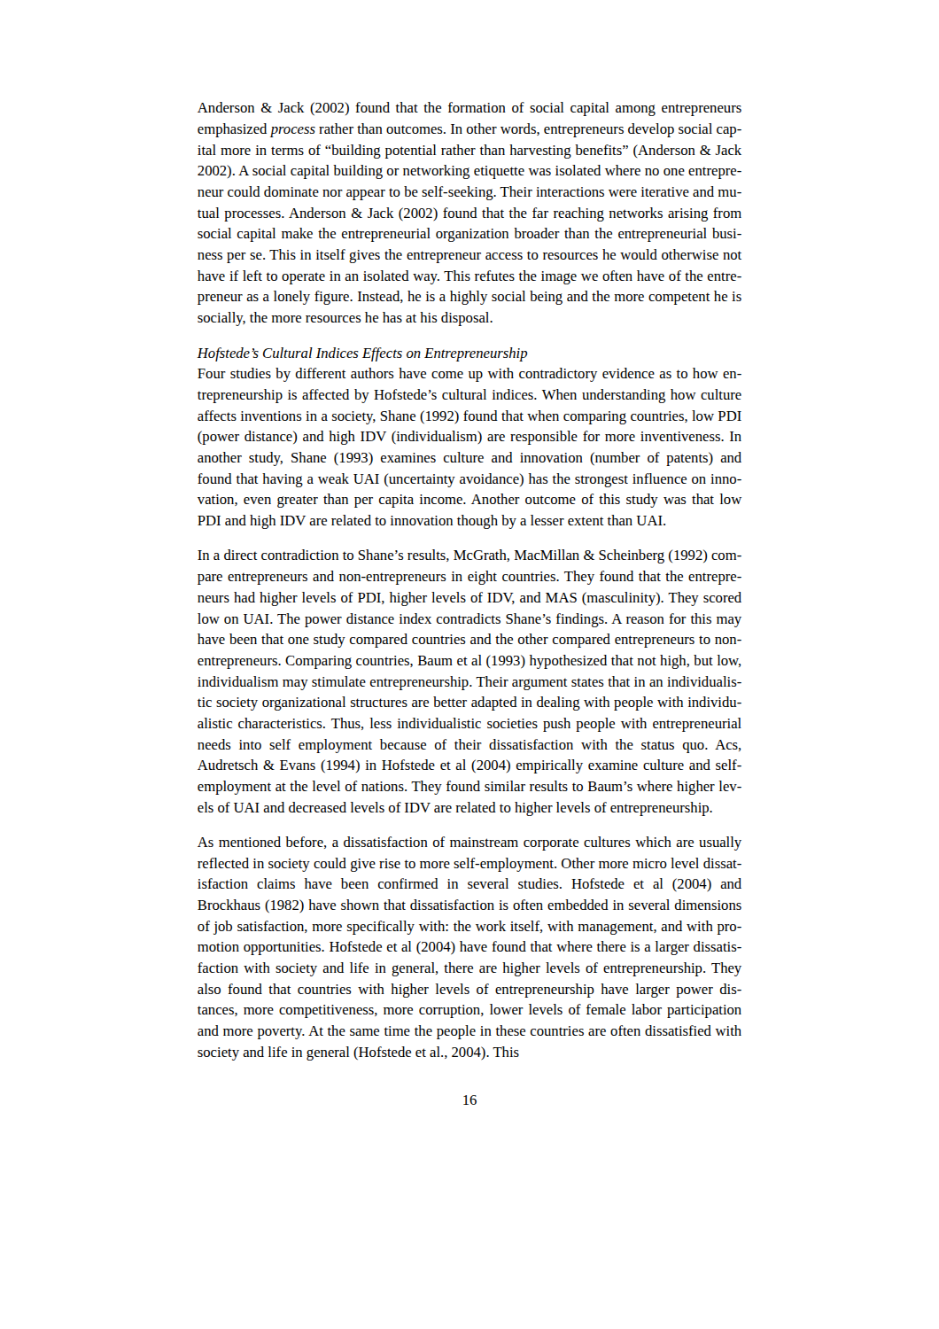Anderson & Jack (2002) found that the formation of social capital among entrepreneurs emphasized process rather than outcomes. In other words, entrepreneurs develop social capital more in terms of “building potential rather than harvesting benefits” (Anderson & Jack 2002). A social capital building or networking etiquette was isolated where no one entrepreneur could dominate nor appear to be self-seeking. Their interactions were iterative and mutual processes. Anderson & Jack (2002) found that the far reaching networks arising from social capital make the entrepreneurial organization broader than the entrepreneurial business per se. This in itself gives the entrepreneur access to resources he would otherwise not have if left to operate in an isolated way. This refutes the image we often have of the entrepreneur as a lonely figure. Instead, he is a highly social being and the more competent he is socially, the more resources he has at his disposal.
Hofstede’s Cultural Indices Effects on Entrepreneurship
Four studies by different authors have come up with contradictory evidence as to how entrepreneurship is affected by Hofstede’s cultural indices. When understanding how culture affects inventions in a society, Shane (1992) found that when comparing countries, low PDI (power distance) and high IDV (individualism) are responsible for more inventiveness. In another study, Shane (1993) examines culture and innovation (number of patents) and found that having a weak UAI (uncertainty avoidance) has the strongest influence on innovation, even greater than per capita income. Another outcome of this study was that low PDI and high IDV are related to innovation though by a lesser extent than UAI.
In a direct contradiction to Shane’s results, McGrath, MacMillan & Scheinberg (1992) compare entrepreneurs and non-entrepreneurs in eight countries. They found that the entrepreneurs had higher levels of PDI, higher levels of IDV, and MAS (masculinity). They scored low on UAI. The power distance index contradicts Shane’s findings. A reason for this may have been that one study compared countries and the other compared entrepreneurs to non-entrepreneurs. Comparing countries, Baum et al (1993) hypothesized that not high, but low, individualism may stimulate entrepreneurship. Their argument states that in an individualistic society organizational structures are better adapted in dealing with people with individualistic characteristics. Thus, less individualistic societies push people with entrepreneurial needs into self employment because of their dissatisfaction with the status quo. Acs, Audretsch & Evans (1994) in Hofstede et al (2004) empirically examine culture and self-employment at the level of nations. They found similar results to Baum’s where higher levels of UAI and decreased levels of IDV are related to higher levels of entrepreneurship.
As mentioned before, a dissatisfaction of mainstream corporate cultures which are usually reflected in society could give rise to more self-employment. Other more micro level dissatisfaction claims have been confirmed in several studies. Hofstede et al (2004) and Brockhaus (1982) have shown that dissatisfaction is often embedded in several dimensions of job satisfaction, more specifically with: the work itself, with management, and with promotion opportunities. Hofstede et al (2004) have found that where there is a larger dissatisfaction with society and life in general, there are higher levels of entrepreneurship. They also found that countries with higher levels of entrepreneurship have larger power distances, more competitiveness, more corruption, lower levels of female labor participation and more poverty. At the same time the people in these countries are often dissatisfied with society and life in general (Hofstede et al., 2004). This
16